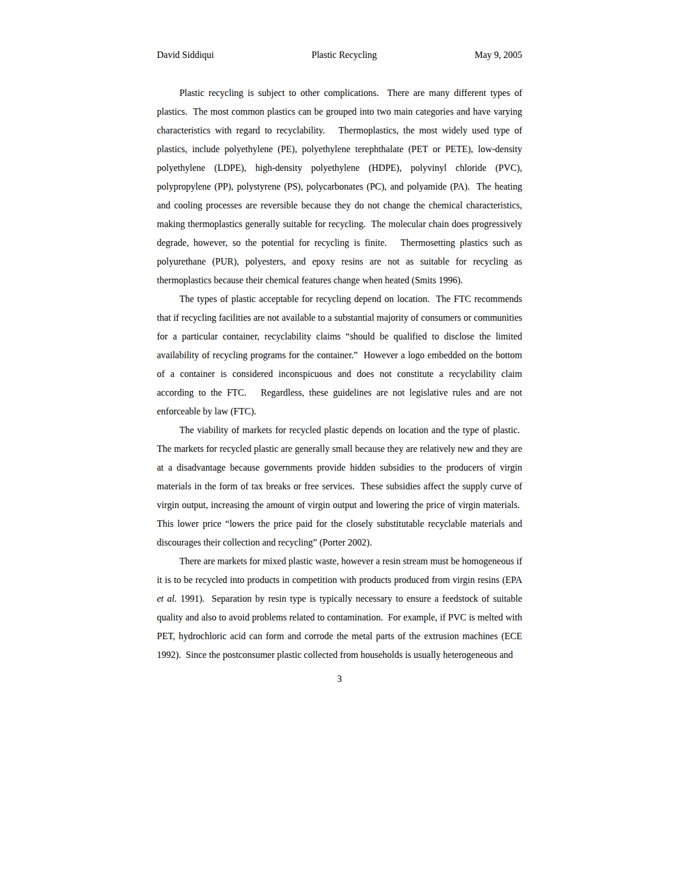David Siddiqui
Plastic Recycling
May 9, 2005
Plastic recycling is subject to other complications. There are many different types of plastics. The most common plastics can be grouped into two main categories and have varying characteristics with regard to recyclability. Thermoplastics, the most widely used type of plastics, include polyethylene (PE), polyethylene terephthalate (PET or PETE), low-density polyethylene (LDPE), high-density polyethylene (HDPE), polyvinyl chloride (PVC), polypropylene (PP), polystyrene (PS), polycarbonates (PC), and polyamide (PA). The heating and cooling processes are reversible because they do not change the chemical characteristics, making thermoplastics generally suitable for recycling. The molecular chain does progressively degrade, however, so the potential for recycling is finite. Thermosetting plastics such as polyurethane (PUR), polyesters, and epoxy resins are not as suitable for recycling as thermoplastics because their chemical features change when heated (Smits 1996).
The types of plastic acceptable for recycling depend on location. The FTC recommends that if recycling facilities are not available to a substantial majority of consumers or communities for a particular container, recyclability claims “should be qualified to disclose the limited availability of recycling programs for the container.” However a logo embedded on the bottom of a container is considered inconspicuous and does not constitute a recyclability claim according to the FTC. Regardless, these guidelines are not legislative rules and are not enforceable by law (FTC).
The viability of markets for recycled plastic depends on location and the type of plastic. The markets for recycled plastic are generally small because they are relatively new and they are at a disadvantage because governments provide hidden subsidies to the producers of virgin materials in the form of tax breaks or free services. These subsidies affect the supply curve of virgin output, increasing the amount of virgin output and lowering the price of virgin materials. This lower price “lowers the price paid for the closely substitutable recyclable materials and discourages their collection and recycling” (Porter 2002).
There are markets for mixed plastic waste, however a resin stream must be homogeneous if it is to be recycled into products in competition with products produced from virgin resins (EPA et al. 1991). Separation by resin type is typically necessary to ensure a feedstock of suitable quality and also to avoid problems related to contamination. For example, if PVC is melted with PET, hydrochloric acid can form and corrode the metal parts of the extrusion machines (ECE 1992). Since the postconsumer plastic collected from households is usually heterogeneous and
3